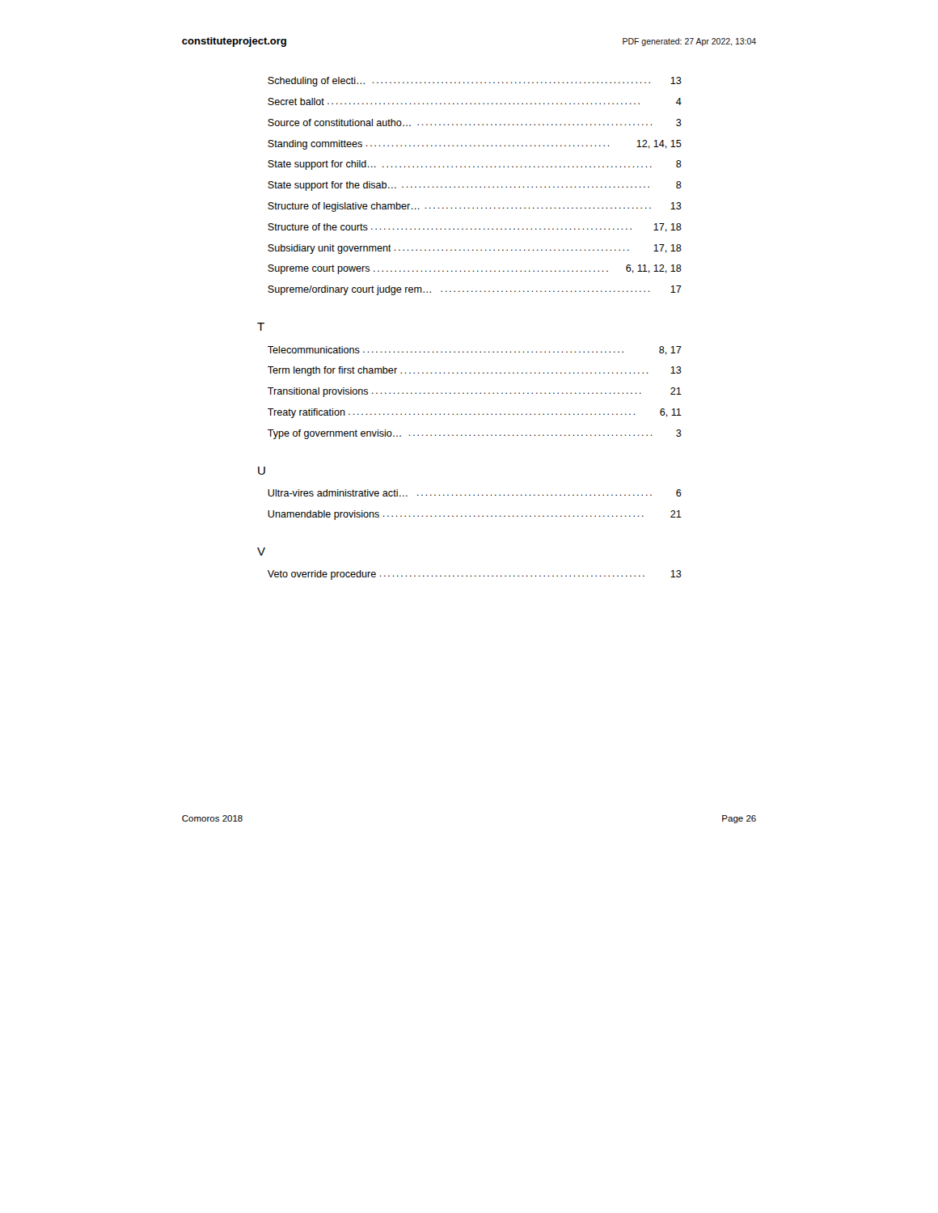constituteproject.org
PDF generated: 27 Apr 2022, 13:04
Scheduling of elections................................................................... 13
Secret ballot......................................................................... 4
Source of constitutional authority....................................................... 3
Standing committees......................................................... 12, 14, 15
State support for children................................................................ 8
State support for the disabled........................................................... 8
Structure of legislative chamber(s)..................................................... 13
Structure of the courts............................................................. 17, 18
Subsidiary unit government....................................................... 17, 18
Supreme court powers....................................................... 6, 11, 12, 18
Supreme/ordinary court judge removal.................................................. 17
T
Telecommunications............................................................. 8, 17
Term length for first chamber.......................................................... 13
Transitional provisions............................................................... 21
Treaty ratification................................................................... 6, 11
Type of government envisioned.......................................................... 3
U
Ultra-vires administrative actions....................................................... 6
Unamendable provisions............................................................. 21
V
Veto override procedure.............................................................. 13
Comoros 2018
Page 26